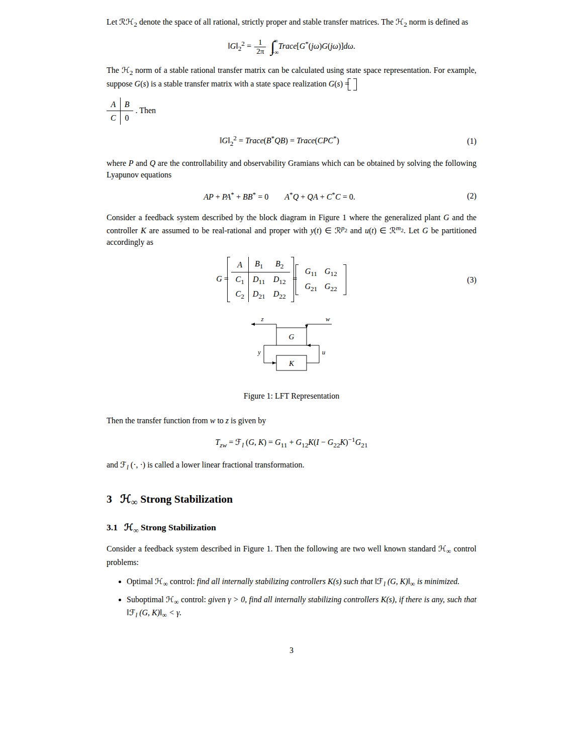Let ℛℋ2 denote the space of all rational, strictly proper and stable transfer matrices. The ℋ2 norm is defined as
‖G‖22 = 12π ∫∞−∞ Trace[G*(jω)G(jω)]dω.
The ℋ2 norm of a stable rational transfer matrix can be calculated using state space representation. For example, suppose G(s) is a stable transfer matrix with a state space realization G(s) =
| A | B |
| C | 0 |
. Then
‖G‖22 = Trace(B*QB) = Trace(CPC*)
(1)
where P and Q are the controllability and observability Gramians which can be obtained by solving the following Lyapunov equations
AP + PA* + BB* = 0 A*Q + QA + C*C = 0.
(2)
Consider a feedback system described by the block diagram in Figure 1 where the generalized plant G and the controller K are assumed to be real-rational and proper with y(t) ∈ ℛp2 and u(t) ∈ ℛm2. Let G be partitioned accordingly as
G =
| A | B 1 | B 2 |
| C 1 | D 11 | D 12 |
| C 2 | D 21 | D 22 |
=
| G 11 | G 12 |
| G 21 | G 22 |
(3)
G K w z u y
Figure 1: LFT Representation
Then the transfer function from w to z is given by
Tzw = ℱl (G, K) = G11 + G12K(I − G22K)−1G21
and ℱl (·, ·) is called a lower linear fractional transformation.
3 ℋ∞ Strong Stabilization
3.1 ℋ∞ Strong Stabilization
Consider a feedback system described in Figure 1. Then the following are two well known standard ℋ∞ control problems:
Optimal ℋ∞ control: find all internally stabilizing controllers K(s) such that ‖ℱl (G, K)‖∞ is minimized.
Suboptimal ℋ∞ control: given γ > 0, find all internally stabilizing controllers K(s), if there is any, such that ‖ℱl (G, K)‖∞ < γ.
3